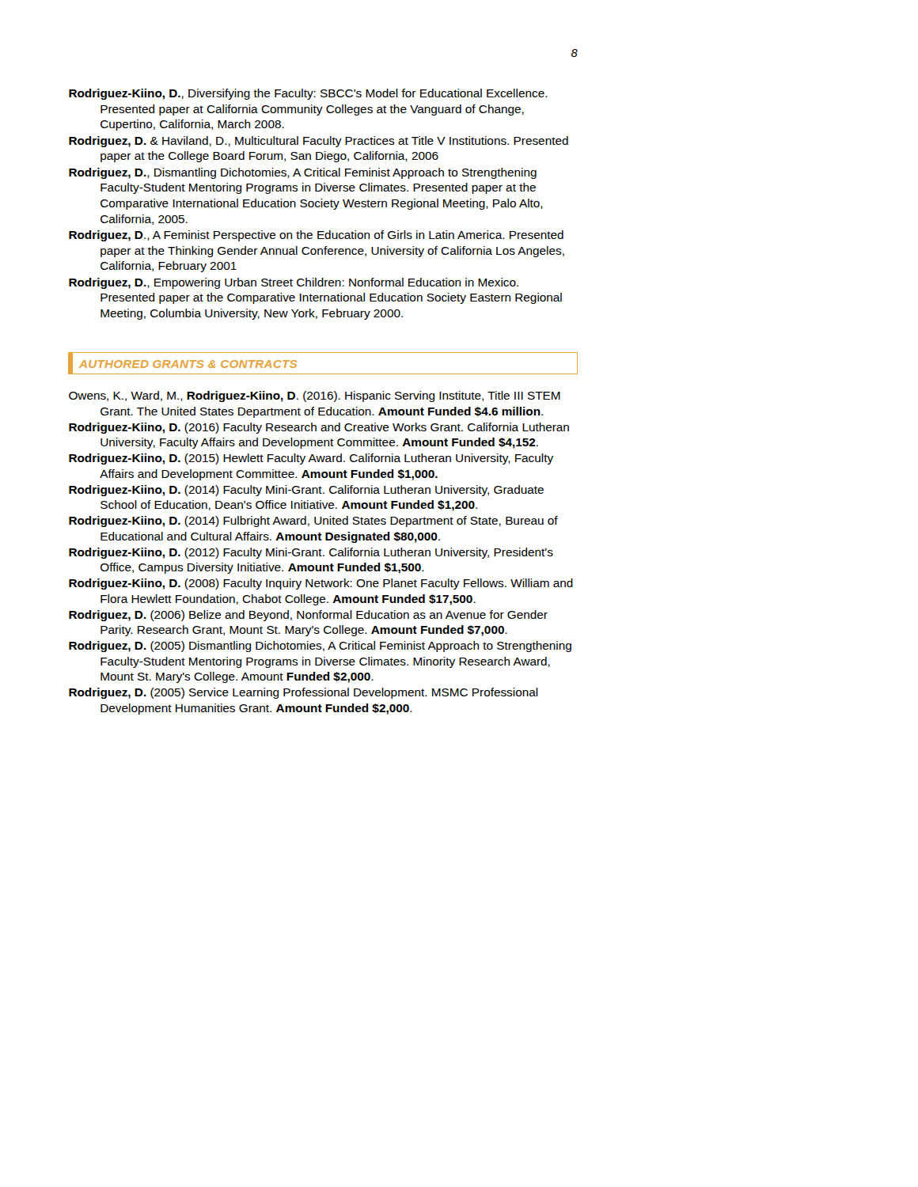8
Rodriguez-Kiino, D., Diversifying the Faculty: SBCC's Model for Educational Excellence. Presented paper at California Community Colleges at the Vanguard of Change, Cupertino, California, March 2008.
Rodriguez, D. & Haviland, D., Multicultural Faculty Practices at Title V Institutions. Presented paper at the College Board Forum, San Diego, California, 2006
Rodriguez, D., Dismantling Dichotomies, A Critical Feminist Approach to Strengthening Faculty-Student Mentoring Programs in Diverse Climates. Presented paper at the Comparative International Education Society Western Regional Meeting, Palo Alto, California, 2005.
Rodriguez, D., A Feminist Perspective on the Education of Girls in Latin America. Presented paper at the Thinking Gender Annual Conference, University of California Los Angeles, California, February 2001
Rodriguez, D., Empowering Urban Street Children: Nonformal Education in Mexico. Presented paper at the Comparative International Education Society Eastern Regional Meeting, Columbia University, New York, February 2000.
AUTHORED GRANTS & CONTRACTS
Owens, K., Ward, M., Rodriguez-Kiino, D. (2016). Hispanic Serving Institute, Title III STEM Grant. The United States Department of Education. Amount Funded $4.6 million.
Rodriguez-Kiino, D. (2016) Faculty Research and Creative Works Grant. California Lutheran University, Faculty Affairs and Development Committee. Amount Funded $4,152.
Rodriguez-Kiino, D. (2015) Hewlett Faculty Award. California Lutheran University, Faculty Affairs and Development Committee. Amount Funded $1,000.
Rodriguez-Kiino, D. (2014) Faculty Mini-Grant. California Lutheran University, Graduate School of Education, Dean's Office Initiative. Amount Funded $1,200.
Rodriguez-Kiino, D. (2014) Fulbright Award, United States Department of State, Bureau of Educational and Cultural Affairs. Amount Designated $80,000.
Rodriguez-Kiino, D. (2012) Faculty Mini-Grant. California Lutheran University, President's Office, Campus Diversity Initiative. Amount Funded $1,500.
Rodriguez-Kiino, D. (2008) Faculty Inquiry Network: One Planet Faculty Fellows. William and Flora Hewlett Foundation, Chabot College. Amount Funded $17,500.
Rodriguez, D. (2006) Belize and Beyond, Nonformal Education as an Avenue for Gender Parity. Research Grant, Mount St. Mary's College. Amount Funded $7,000.
Rodriguez, D. (2005) Dismantling Dichotomies, A Critical Feminist Approach to Strengthening Faculty-Student Mentoring Programs in Diverse Climates. Minority Research Award, Mount St. Mary's College. Amount Funded $2,000.
Rodriguez, D. (2005) Service Learning Professional Development. MSMC Professional Development Humanities Grant. Amount Funded $2,000.